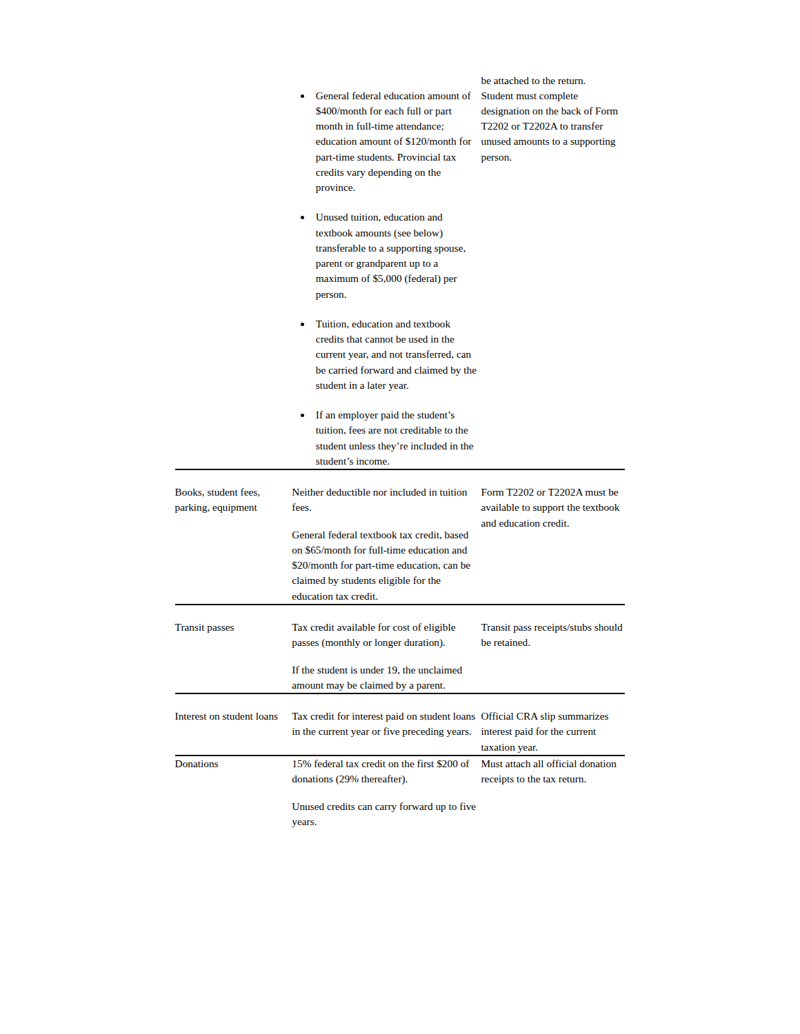| | | be attached to the return. |
| | General federal education amount of $400/month for each full or part month in full-time attendance; education amount of $120/month for part-time students. Provincial tax credits vary depending on the province. Unused tuition, education and textbook amounts (see below) transferable to a supporting spouse, parent or grandparent up to a maximum of $5,000 (federal) per person. Tuition, education and textbook credits that cannot be used in the current year, and not transferred, can be carried forward and claimed by the student in a later year. If an employer paid the student’s tuition, fees are not creditable to the student unless they’re included in the student’s income. | Student must complete designation on the back of Form T2202 or T2202A to transfer unused amounts to a supporting person. |
| Books, student fees, parking, equipment | Neither deductible nor included in tuition fees. General federal textbook tax credit, based on $65/month for full-time education and $20/month for part-time education, can be claimed by students eligible for the education tax credit. | Form T2202 or T2202A must be available to support the textbook and education credit. |
| Transit passes | Tax credit available for cost of eligible passes (monthly or longer duration). If the student is under 19, the unclaimed amount may be claimed by a parent. | Transit pass receipts/stubs should be retained. |
| Interest on student loans | Tax credit for interest paid on student loans in the current year or five preceding years. | Official CRA slip summarizes interest paid for the current taxation year. |
| Donations | 15% federal tax credit on the first $200 of donations (29% thereafter). Unused credits can carry forward up to five years. | Must attach all official donation receipts to the tax return. |